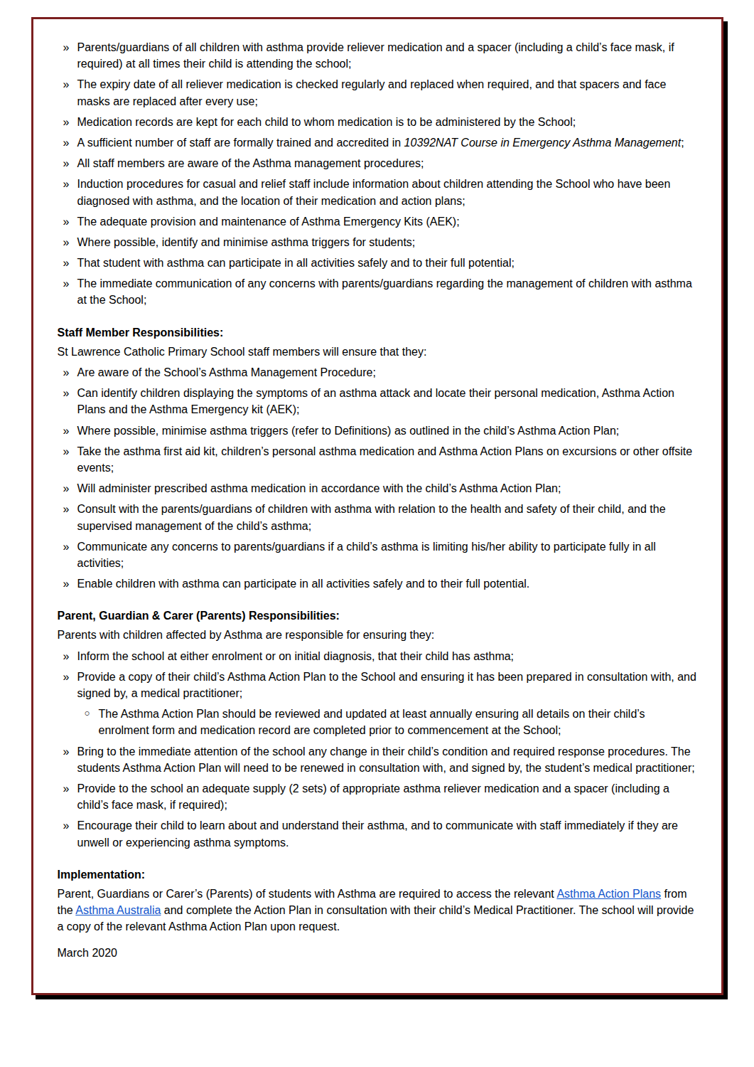Parents/guardians of all children with asthma provide reliever medication and a spacer (including a child’s face mask, if required) at all times their child is attending the school;
The expiry date of all reliever medication is checked regularly and replaced when required, and that spacers and face masks are replaced after every use;
Medication records are kept for each child to whom medication is to be administered by the School;
A sufficient number of staff are formally trained and accredited in 10392NAT Course in Emergency Asthma Management;
All staff members are aware of the Asthma management procedures;
Induction procedures for casual and relief staff include information about children attending the School who have been diagnosed with asthma, and the location of their medication and action plans;
The adequate provision and maintenance of Asthma Emergency Kits (AEK);
Where possible, identify and minimise asthma triggers for students;
That student with asthma can participate in all activities safely and to their full potential;
The immediate communication of any concerns with parents/guardians regarding the management of children with asthma at the School;
Staff Member Responsibilities:
St Lawrence Catholic Primary School staff members will ensure that they:
Are aware of the School’s Asthma Management Procedure;
Can identify children displaying the symptoms of an asthma attack and locate their personal medication, Asthma Action Plans and the Asthma Emergency kit (AEK);
Where possible, minimise asthma triggers (refer to Definitions) as outlined in the child’s Asthma Action Plan;
Take the asthma first aid kit, children’s personal asthma medication and Asthma Action Plans on excursions or other offsite events;
Will administer prescribed asthma medication in accordance with the child’s Asthma Action Plan;
Consult with the parents/guardians of children with asthma with relation to the health and safety of their child, and the supervised management of the child’s asthma;
Communicate any concerns to parents/guardians if a child’s asthma is limiting his/her ability to participate fully in all activities;
Enable children with asthma can participate in all activities safely and to their full potential.
Parent, Guardian & Carer (Parents) Responsibilities:
Parents with children affected by Asthma are responsible for ensuring they:
Inform the school at either enrolment or on initial diagnosis, that their child has asthma;
Provide a copy of their child’s Asthma Action Plan to the School and ensuring it has been prepared in consultation with, and signed by, a medical practitioner;
The Asthma Action Plan should be reviewed and updated at least annually ensuring all details on their child’s enrolment form and medication record are completed prior to commencement at the School;
Bring to the immediate attention of the school any change in their child’s condition and required response procedures. The students Asthma Action Plan will need to be renewed in consultation with, and signed by, the student’s medical practitioner;
Provide to the school an adequate supply (2 sets) of appropriate asthma reliever medication and a spacer (including a child’s face mask, if required);
Encourage their child to learn about and understand their asthma, and to communicate with staff immediately if they are unwell or experiencing asthma symptoms.
Implementation:
Parent, Guardians or Carer’s (Parents) of students with Asthma are required to access the relevant Asthma Action Plans from the Asthma Australia and complete the Action Plan in consultation with their child’s Medical Practitioner. The school will provide a copy of the relevant Asthma Action Plan upon request.
March 2020